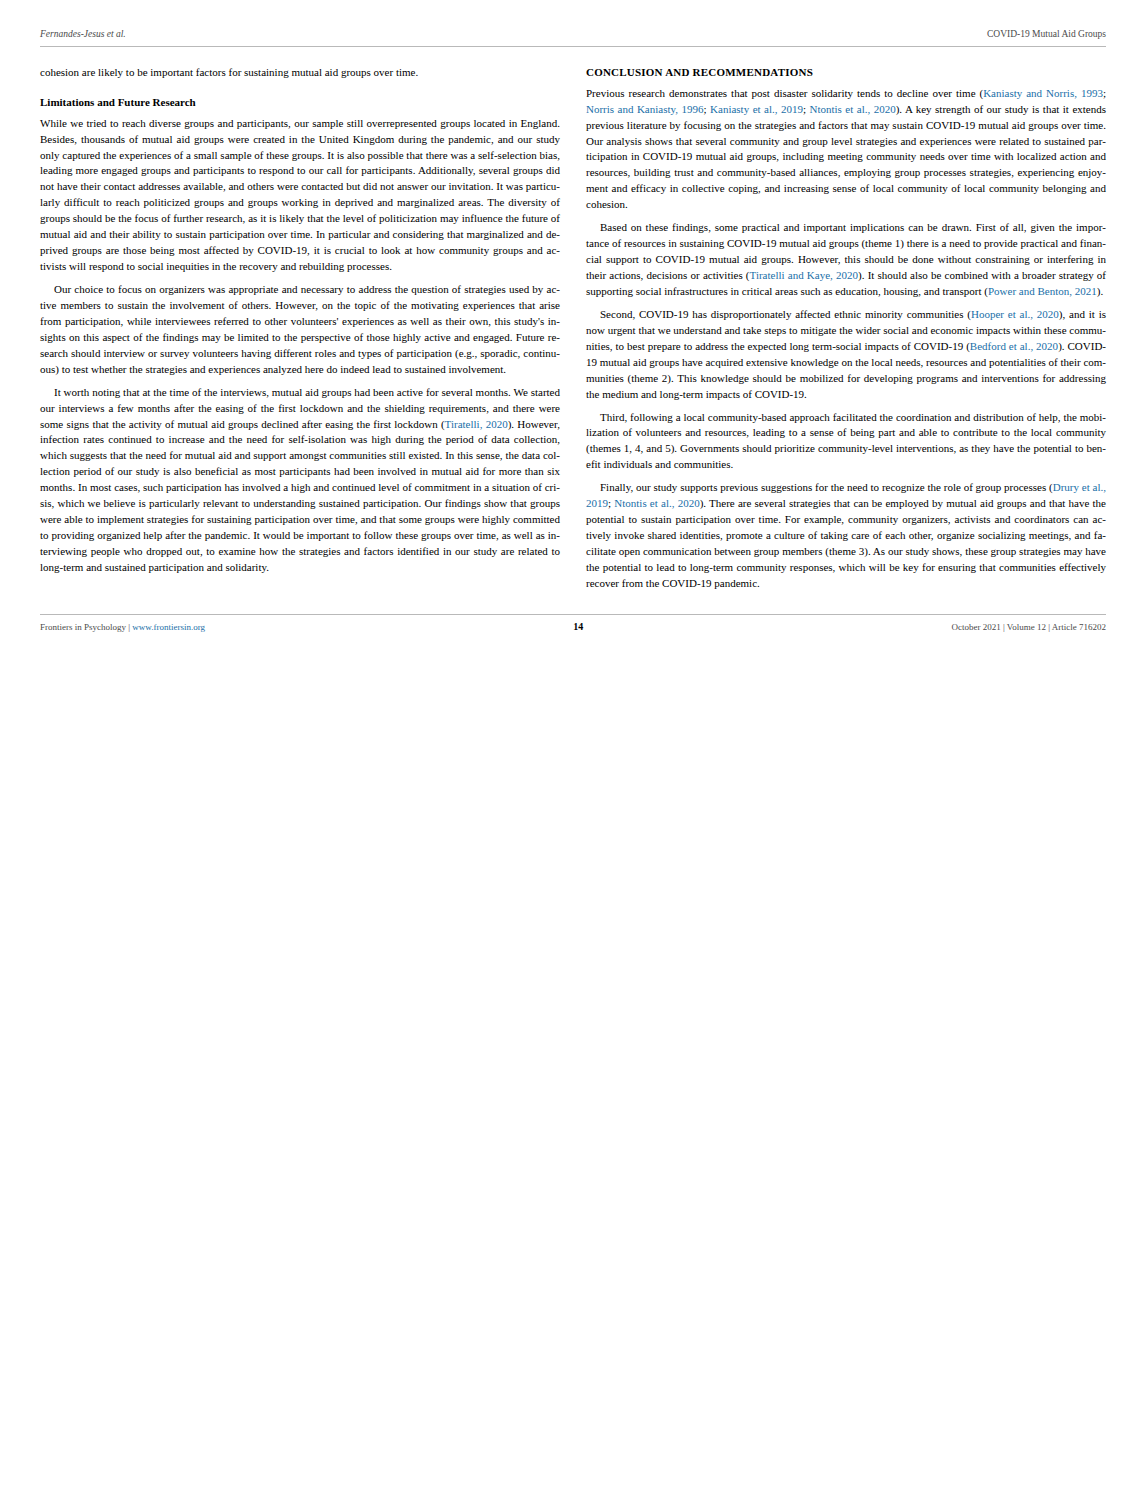Fernandes-Jesus et al.
COVID-19 Mutual Aid Groups
cohesion are likely to be important factors for sustaining mutual aid groups over time.
Limitations and Future Research
While we tried to reach diverse groups and participants, our sample still overrepresented groups located in England. Besides, thousands of mutual aid groups were created in the United Kingdom during the pandemic, and our study only captured the experiences of a small sample of these groups. It is also possible that there was a self-selection bias, leading more engaged groups and participants to respond to our call for participants. Additionally, several groups did not have their contact addresses available, and others were contacted but did not answer our invitation. It was particularly difficult to reach politicized groups and groups working in deprived and marginalized areas. The diversity of groups should be the focus of further research, as it is likely that the level of politicization may influence the future of mutual aid and their ability to sustain participation over time. In particular and considering that marginalized and deprived groups are those being most affected by COVID-19, it is crucial to look at how community groups and activists will respond to social inequities in the recovery and rebuilding processes.
Our choice to focus on organizers was appropriate and necessary to address the question of strategies used by active members to sustain the involvement of others. However, on the topic of the motivating experiences that arise from participation, while interviewees referred to other volunteers' experiences as well as their own, this study's insights on this aspect of the findings may be limited to the perspective of those highly active and engaged. Future research should interview or survey volunteers having different roles and types of participation (e.g., sporadic, continuous) to test whether the strategies and experiences analyzed here do indeed lead to sustained involvement.
It worth noting that at the time of the interviews, mutual aid groups had been active for several months. We started our interviews a few months after the easing of the first lockdown and the shielding requirements, and there were some signs that the activity of mutual aid groups declined after easing the first lockdown (Tiratelli, 2020). However, infection rates continued to increase and the need for self-isolation was high during the period of data collection, which suggests that the need for mutual aid and support amongst communities still existed. In this sense, the data collection period of our study is also beneficial as most participants had been involved in mutual aid for more than six months. In most cases, such participation has involved a high and continued level of commitment in a situation of crisis, which we believe is particularly relevant to understanding sustained participation. Our findings show that groups were able to implement strategies for sustaining participation over time, and that some groups were highly committed to providing organized help after the pandemic. It would be important to follow these groups over time, as well as interviewing people who dropped out, to examine how the strategies and factors identified in our study are related to long-term and sustained participation and solidarity.
Conclusion and Recommendations
Previous research demonstrates that post disaster solidarity tends to decline over time (Kaniasty and Norris, 1993; Norris and Kaniasty, 1996; Kaniasty et al., 2019; Ntontis et al., 2020). A key strength of our study is that it extends previous literature by focusing on the strategies and factors that may sustain COVID-19 mutual aid groups over time. Our analysis shows that several community and group level strategies and experiences were related to sustained participation in COVID-19 mutual aid groups, including meeting community needs over time with localized action and resources, building trust and community-based alliances, employing group processes strategies, experiencing enjoyment and efficacy in collective coping, and increasing sense of local community of local community belonging and cohesion.
Based on these findings, some practical and important implications can be drawn. First of all, given the importance of resources in sustaining COVID-19 mutual aid groups (theme 1) there is a need to provide practical and financial support to COVID-19 mutual aid groups. However, this should be done without constraining or interfering in their actions, decisions or activities (Tiratelli and Kaye, 2020). It should also be combined with a broader strategy of supporting social infrastructures in critical areas such as education, housing, and transport (Power and Benton, 2021).
Second, COVID-19 has disproportionately affected ethnic minority communities (Hooper et al., 2020), and it is now urgent that we understand and take steps to mitigate the wider social and economic impacts within these communities, to best prepare to address the expected long term-social impacts of COVID-19 (Bedford et al., 2020). COVID-19 mutual aid groups have acquired extensive knowledge on the local needs, resources and potentialities of their communities (theme 2). This knowledge should be mobilized for developing programs and interventions for addressing the medium and long-term impacts of COVID-19.
Third, following a local community-based approach facilitated the coordination and distribution of help, the mobilization of volunteers and resources, leading to a sense of being part and able to contribute to the local community (themes 1, 4, and 5). Governments should prioritize community-level interventions, as they have the potential to benefit individuals and communities.
Finally, our study supports previous suggestions for the need to recognize the role of group processes (Drury et al., 2019; Ntontis et al., 2020). There are several strategies that can be employed by mutual aid groups and that have the potential to sustain participation over time. For example, community organizers, activists and coordinators can actively invoke shared identities, promote a culture of taking care of each other, organize socializing meetings, and facilitate open communication between group members (theme 3). As our study shows, these group strategies may have the potential to lead to long-term community responses, which will be key for ensuring that communities effectively recover from the COVID-19 pandemic.
Frontiers in Psychology | www.frontiersin.org
14
October 2021 | Volume 12 | Article 716202